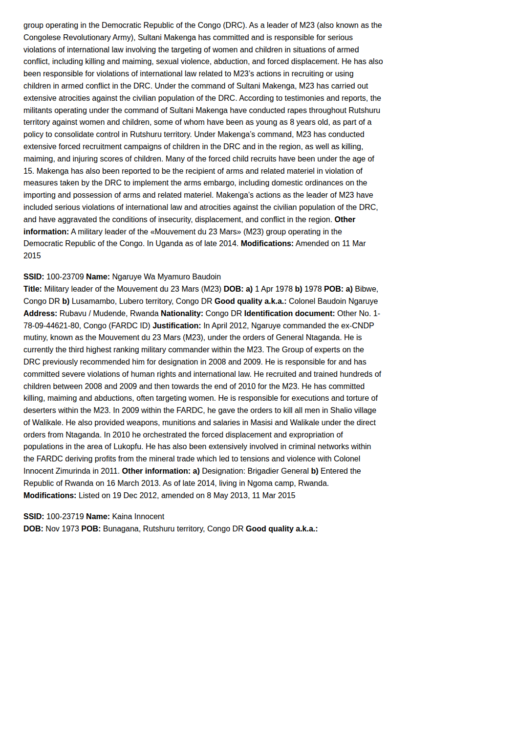group operating in the Democratic Republic of the Congo (DRC). As a leader of M23 (also known as the Congolese Revolutionary Army), Sultani Makenga has committed and is responsible for serious violations of international law involving the targeting of women and children in situations of armed conflict, including killing and maiming, sexual violence, abduction, and forced displacement. He has also been responsible for violations of international law related to M23’s actions in recruiting or using children in armed conflict in the DRC. Under the command of Sultani Makenga, M23 has carried out extensive atrocities against the civilian population of the DRC. According to testimonies and reports, the militants operating under the command of Sultani Makenga have conducted rapes throughout Rutshuru territory against women and children, some of whom have been as young as 8 years old, as part of a policy to consolidate control in Rutshuru territory. Under Makenga’s command, M23 has conducted extensive forced recruitment campaigns of children in the DRC and in the region, as well as killing, maiming, and injuring scores of children. Many of the forced child recruits have been under the age of 15. Makenga has also been reported to be the recipient of arms and related materiel in violation of measures taken by the DRC to implement the arms embargo, including domestic ordinances on the importing and possession of arms and related materiel. Makenga’s actions as the leader of M23 have included serious violations of international law and atrocities against the civilian population of the DRC, and have aggravated the conditions of insecurity, displacement, and conflict in the region. Other information: A military leader of the «Mouvement du 23 Mars» (M23) group operating in the Democratic Republic of the Congo. In Uganda as of late 2014. Modifications: Amended on 11 Mar 2015
SSID: 100-23709 Name: Ngaruye Wa Myamuro Baudoin
Title: Military leader of the Mouvement du 23 Mars (M23) DOB: a) 1 Apr 1978 b) 1978 POB: a) Bibwe, Congo DR b) Lusamambo, Lubero territory, Congo DR Good quality a.k.a.: Colonel Baudoin Ngaruye Address: Rubavu / Mudende, Rwanda Nationality: Congo DR Identification document: Other No. 1-78-09-44621-80, Congo (FARDC ID) Justification: In April 2012, Ngaruye commanded the ex-CNDP mutiny, known as the Mouvement du 23 Mars (M23), under the orders of General Ntaganda. He is currently the third highest ranking military commander within the M23. The Group of experts on the DRC previously recommended him for designation in 2008 and 2009. He is responsible for and has committed severe violations of human rights and international law. He recruited and trained hundreds of children between 2008 and 2009 and then towards the end of 2010 for the M23. He has committed killing, maiming and abductions, often targeting women. He is responsible for executions and torture of deserters within the M23. In 2009 within the FARDC, he gave the orders to kill all men in Shalio village of Walikale. He also provided weapons, munitions and salaries in Masisi and Walikale under the direct orders from Ntaganda. In 2010 he orchestrated the forced displacement and expropriation of populations in the area of Lukopfu. He has also been extensively involved in criminal networks within the FARDC deriving profits from the mineral trade which led to tensions and violence with Colonel Innocent Zimurinda in 2011. Other information: a) Designation: Brigadier General b) Entered the Republic of Rwanda on 16 March 2013. As of late 2014, living in Ngoma camp, Rwanda. Modifications: Listed on 19 Dec 2012, amended on 8 May 2013, 11 Mar 2015
SSID: 100-23719 Name: Kaina Innocent
DOB: Nov 1973 POB: Bunagana, Rutshuru territory, Congo DR Good quality a.k.a.: